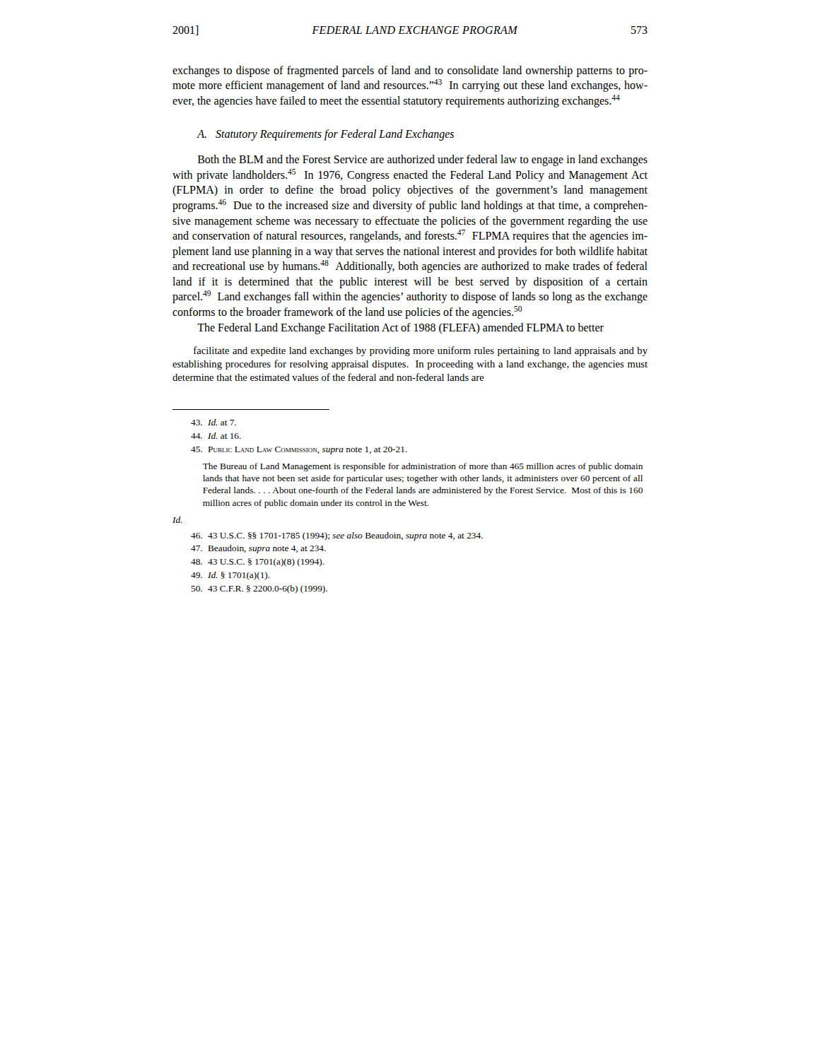2001] Federal Land Exchange Program 573
exchanges to dispose of fragmented parcels of land and to consolidate land ownership patterns to promote more efficient management of land and resources.”43 In carrying out these land exchanges, however, the agencies have failed to meet the essential statutory requirements authorizing exchanges.44
A. Statutory Requirements for Federal Land Exchanges
Both the BLM and the Forest Service are authorized under federal law to engage in land exchanges with private landholders.45 In 1976, Congress enacted the Federal Land Policy and Management Act (FLPMA) in order to define the broad policy objectives of the government’s land management programs.46 Due to the increased size and diversity of public land holdings at that time, a comprehensive management scheme was necessary to effectuate the policies of the government regarding the use and conservation of natural resources, rangelands, and forests.47 FLPMA requires that the agencies implement land use planning in a way that serves the national interest and provides for both wildlife habitat and recreational use by humans.48 Additionally, both agencies are authorized to make trades of federal land if it is determined that the public interest will be best served by disposition of a certain parcel.49 Land exchanges fall within the agencies’ authority to dispose of lands so long as the exchange conforms to the broader framework of the land use policies of the agencies.50
The Federal Land Exchange Facilitation Act of 1988 (FLEFA) amended FLPMA to better
facilitate and expedite land exchanges by providing more uniform rules pertaining to land appraisals and by establishing procedures for resolving appraisal disputes. In proceeding with a land exchange, the agencies must determine that the estimated values of the federal and non-federal lands are
43. Id. at 7.
44. Id. at 16.
45. Public Land Law Commission, supra note 1, at 20-21.
The Bureau of Land Management is responsible for administration of more than 465 million acres of public domain lands that have not been set aside for particular uses; together with other lands, it administers over 60 percent of all Federal lands. . . . About one-fourth of the Federal lands are administered by the Forest Service. Most of this is 160 million acres of public domain under its control in the West.
Id.
46. 43 U.S.C. §§ 1701-1785 (1994); see also Beaudoin, supra note 4, at 234.
47. Beaudoin, supra note 4, at 234.
48. 43 U.S.C. § 1701(a)(8) (1994).
49. Id. § 1701(a)(1).
50. 43 C.F.R. § 2200.0-6(b) (1999).